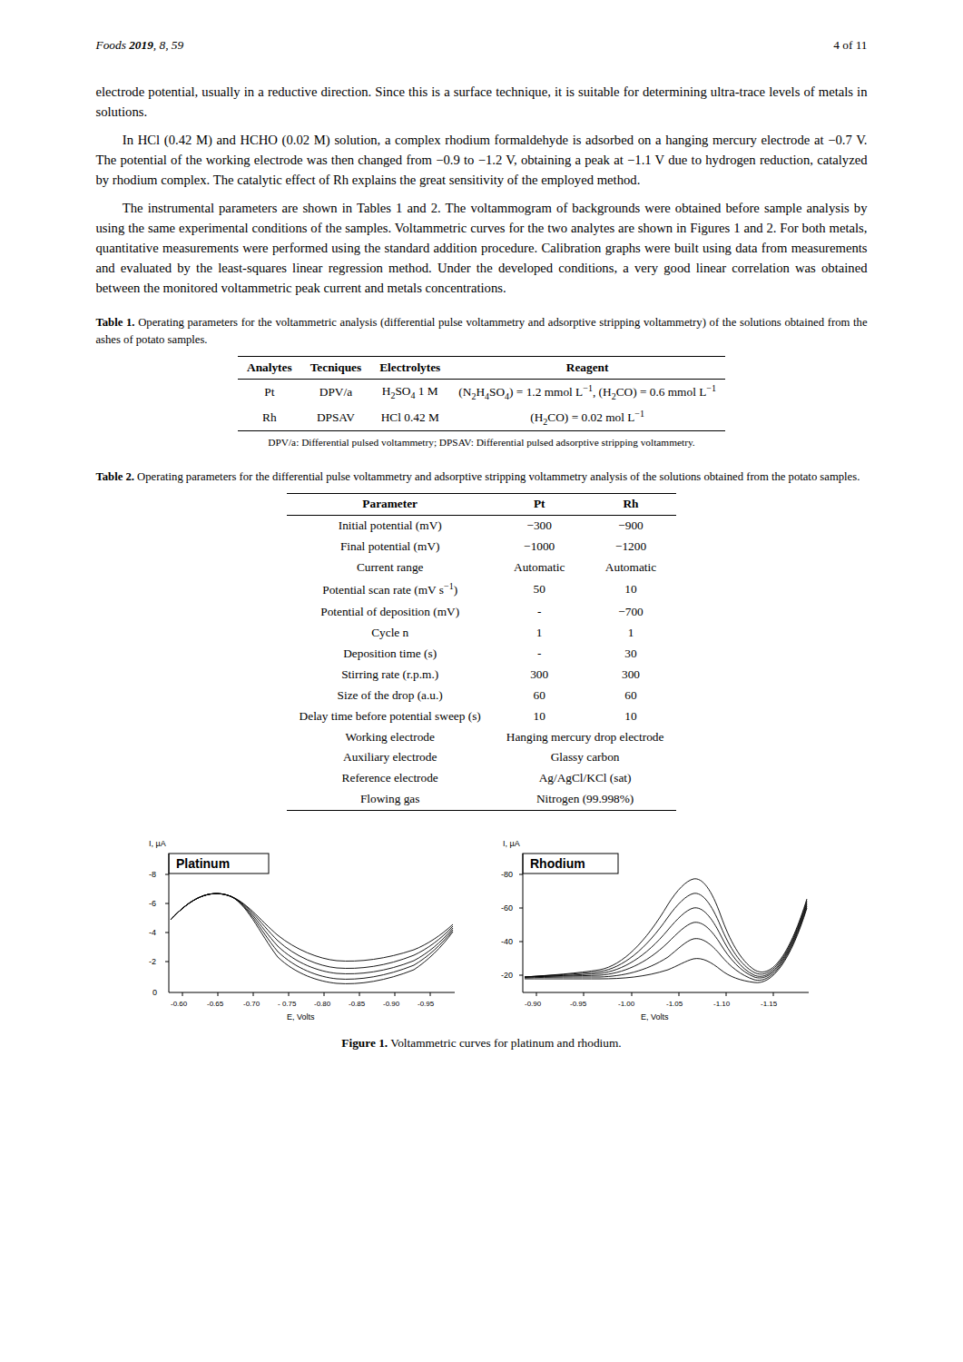Foods 2019, 8, 59
4 of 11
electrode potential, usually in a reductive direction. Since this is a surface technique, it is suitable for determining ultra-trace levels of metals in solutions.
In HCl (0.42 M) and HCHO (0.02 M) solution, a complex rhodium formaldehyde is adsorbed on a hanging mercury electrode at −0.7 V. The potential of the working electrode was then changed from −0.9 to −1.2 V, obtaining a peak at −1.1 V due to hydrogen reduction, catalyzed by rhodium complex. The catalytic effect of Rh explains the great sensitivity of the employed method.
The instrumental parameters are shown in Tables 1 and 2. The voltammogram of backgrounds were obtained before sample analysis by using the same experimental conditions of the samples. Voltammetric curves for the two analytes are shown in Figures 1 and 2. For both metals, quantitative measurements were performed using the standard addition procedure. Calibration graphs were built using data from measurements and evaluated by the least-squares linear regression method. Under the developed conditions, a very good linear correlation was obtained between the monitored voltammetric peak current and metals concentrations.
Table 1. Operating parameters for the voltammetric analysis (differential pulse voltammetry and adsorptive stripping voltammetry) of the solutions obtained from the ashes of potato samples.
| Analytes | Tecniques | Electrolytes | Reagent |
| --- | --- | --- | --- |
| Pt | DPV/a | H 2 SO 4 1 M | (N 2 H 4 SO 4 ) = 1.2 mmol L −1 , (H 2 CO) = 0.6 mmol L −1 |
| Rh | DPSAV | HCl 0.42 M | (H 2 CO) = 0.02 mol L −1 |
DPV/a: Differential pulsed voltammetry; DPSAV: Differential pulsed adsorptive stripping voltammetry.
Table 2. Operating parameters for the differential pulse voltammetry and adsorptive stripping voltammetry analysis of the solutions obtained from the potato samples.
| Parameter | Pt | Rh |
| --- | --- | --- |
| Initial potential (mV) | −300 | −900 |
| Final potential (mV) | −1000 | −1200 |
| Current range | Automatic | Automatic |
| Potential scan rate (mV s −1 ) | 50 | 10 |
| Potential of deposition (mV) | - | −700 |
| Cycle n | 1 | 1 |
| Deposition time (s) | - | 30 |
| Stirring rate (r.p.m.) | 300 | 300 |
| Size of the drop (a.u.) | 60 | 60 |
| Delay time before potential sweep (s) | 10 | 10 |
| Working electrode | Hanging mercury drop electrode |
| Auxiliary electrode | Glassy carbon |
| Reference electrode | Ag/AgCl/KCl (sat) |
| Flowing gas | Nitrogen (99.998%) |
I, µA Platinum -8 -6 -4 -2 0 -0.60 -0.65 -0.70 - 0.75 -0.80 -0.85 -0.90 -0.95 E, Volts I, µA Rhodium -80 -60 -40 -20 -0.90 -0.95 -1.00 -1.05 -1.10 -1.15 E, Volts
Figure 1. Voltammetric curves for platinum and rhodium.